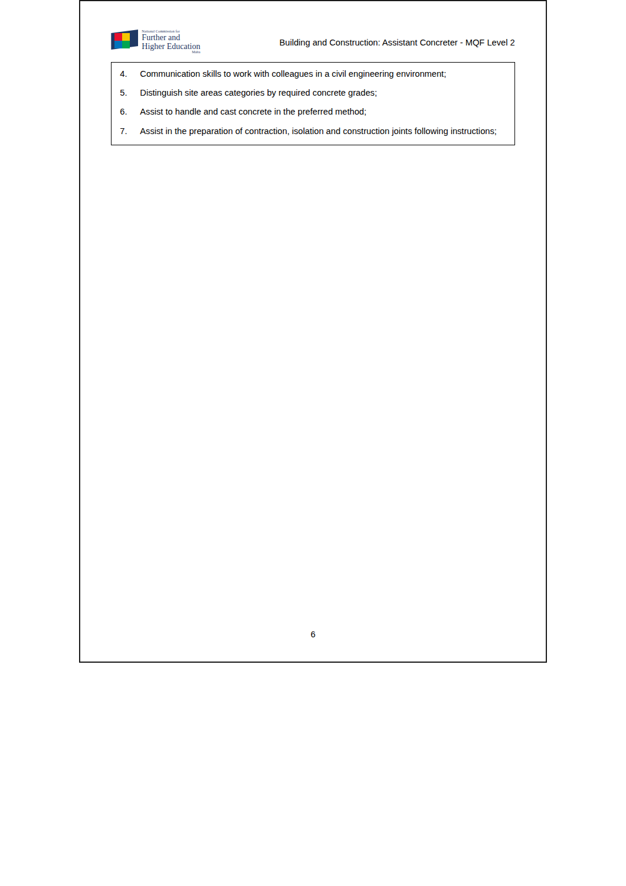National Commission for Further and Higher Education Malta
Building and Construction: Assistant Concreter - MQF Level 2
4. Communication skills to work with colleagues in a civil engineering environment;
5. Distinguish site areas categories by required concrete grades;
6. Assist to handle and cast concrete in the preferred method;
7. Assist in the preparation of contraction, isolation and construction joints following instructions;
6